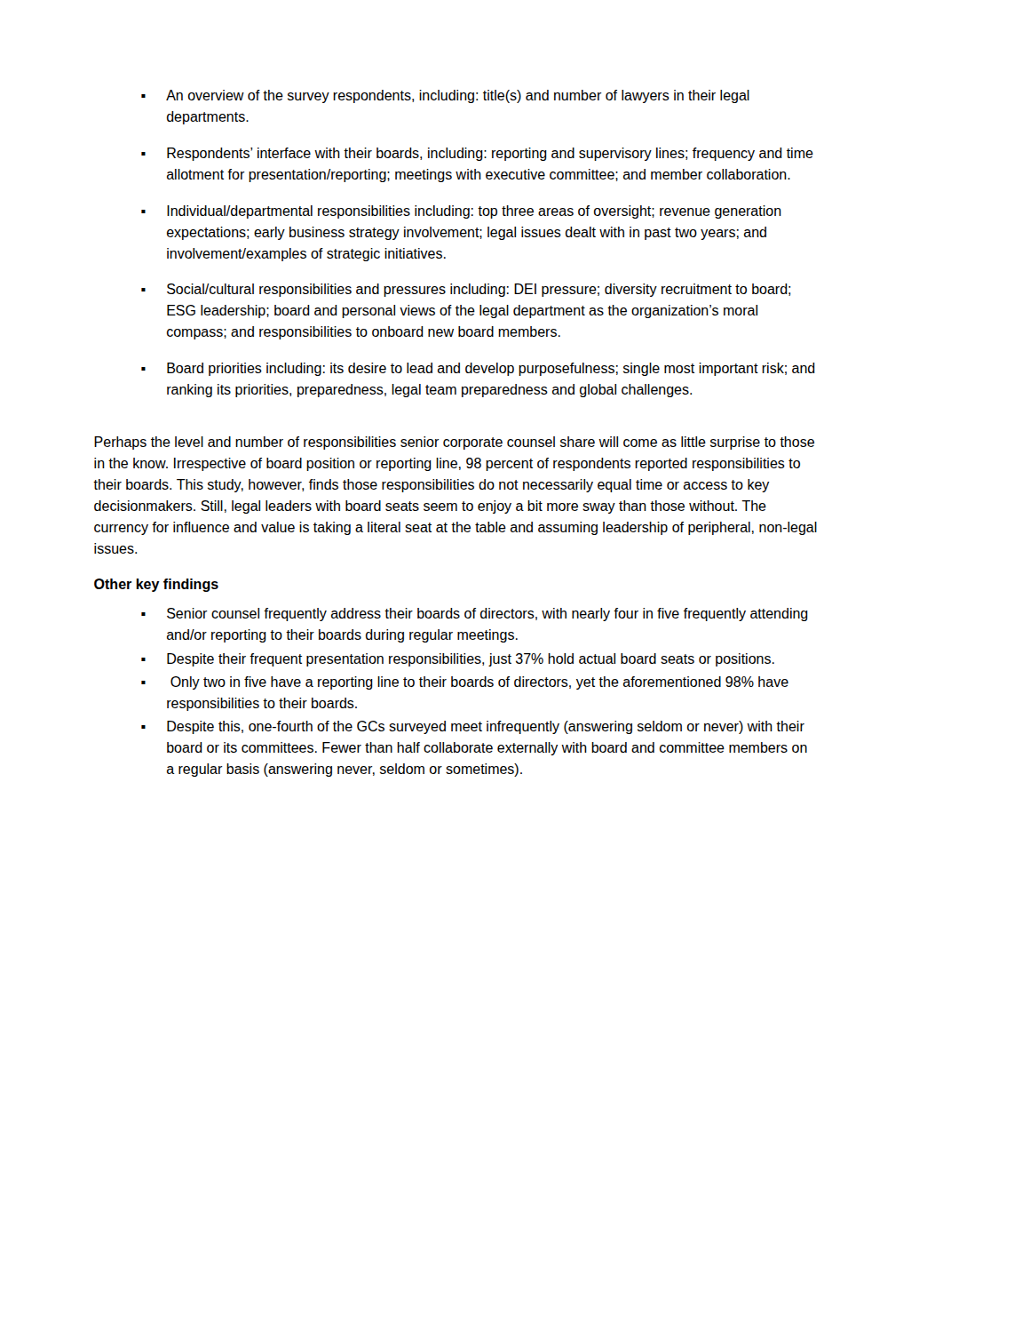An overview of the survey respondents, including: title(s) and number of lawyers in their legal departments.
Respondents’ interface with their boards, including: reporting and supervisory lines; frequency and time allotment for presentation/reporting; meetings with executive committee; and member collaboration.
Individual/departmental responsibilities including: top three areas of oversight; revenue generation expectations; early business strategy involvement; legal issues dealt with in past two years; and involvement/examples of strategic initiatives.
Social/cultural responsibilities and pressures including: DEI pressure; diversity recruitment to board; ESG leadership; board and personal views of the legal department as the organization’s moral compass; and responsibilities to onboard new board members.
Board priorities including: its desire to lead and develop purposefulness; single most important risk; and ranking its priorities, preparedness, legal team preparedness and global challenges.
Perhaps the level and number of responsibilities senior corporate counsel share will come as little surprise to those in the know. Irrespective of board position or reporting line, 98 percent of respondents reported responsibilities to their boards. This study, however, finds those responsibilities do not necessarily equal time or access to key decisionmakers. Still, legal leaders with board seats seem to enjoy a bit more sway than those without. The currency for influence and value is taking a literal seat at the table and assuming leadership of peripheral, non-legal issues.
Other key findings
Senior counsel frequently address their boards of directors, with nearly four in five frequently attending and/or reporting to their boards during regular meetings.
Despite their frequent presentation responsibilities, just 37% hold actual board seats or positions.
Only two in five have a reporting line to their boards of directors, yet the aforementioned 98% have responsibilities to their boards.
Despite this, one-fourth of the GCs surveyed meet infrequently (answering seldom or never) with their board or its committees. Fewer than half collaborate externally with board and committee members on a regular basis (answering never, seldom or sometimes).